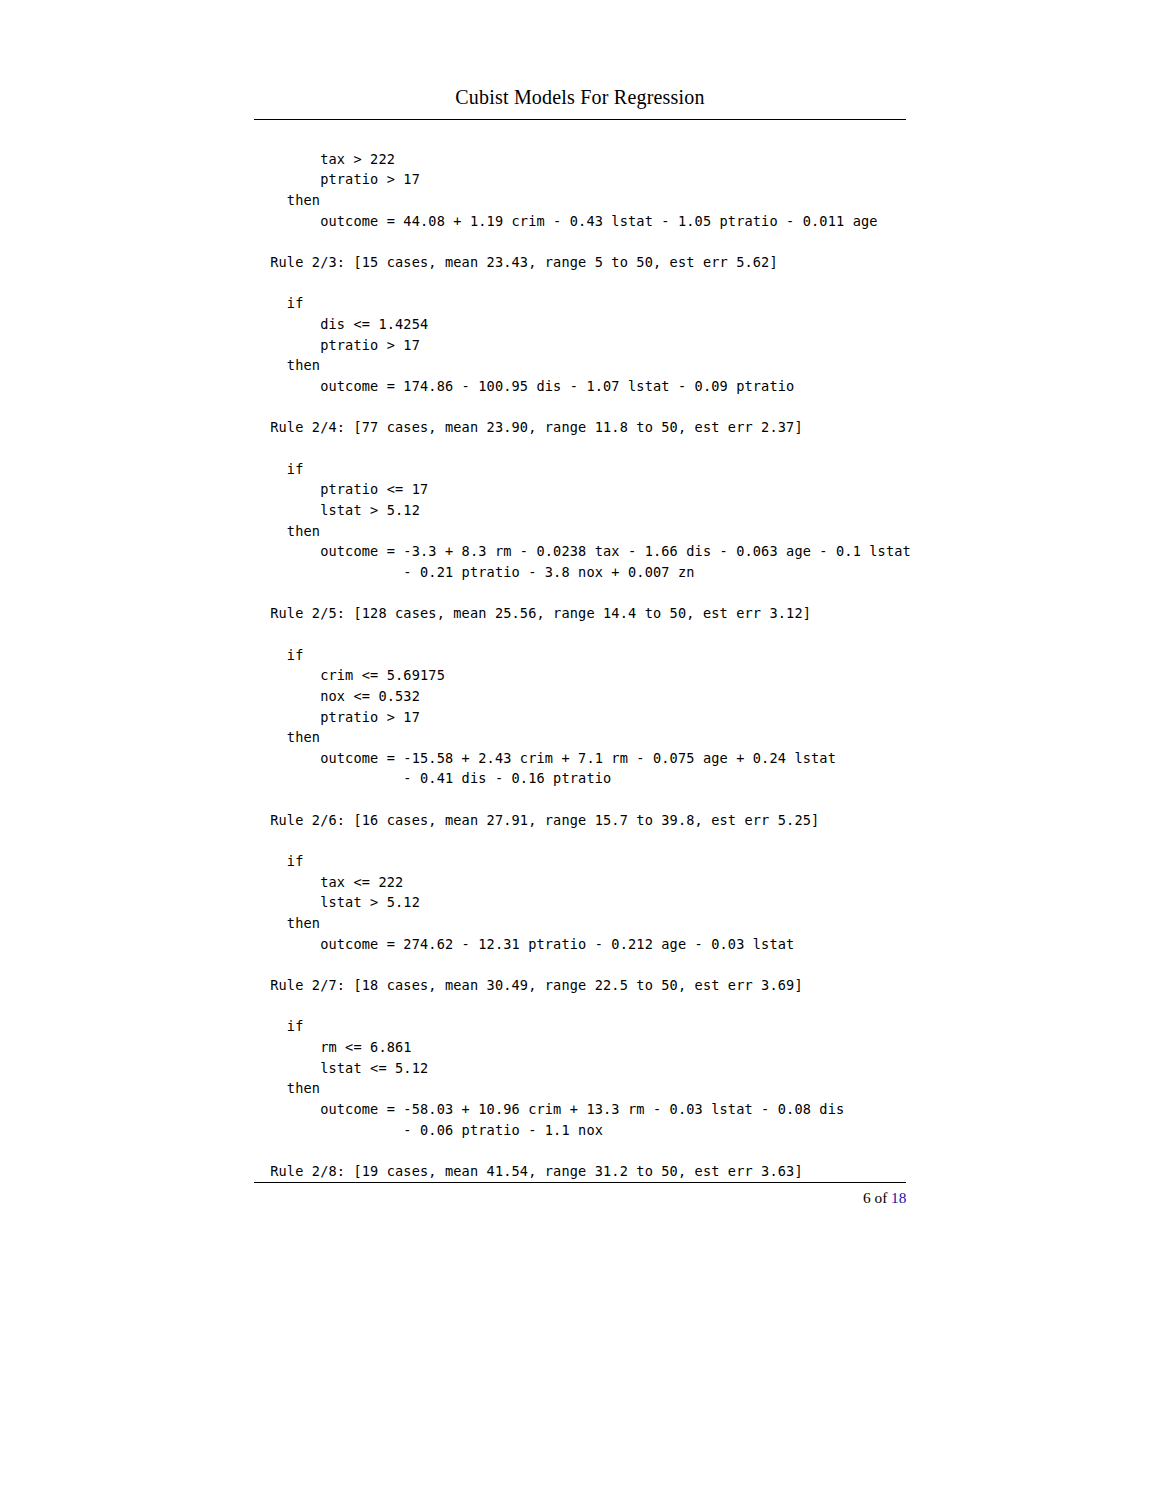Cubist Models For Regression
        tax > 222
        ptratio > 17
    then
        outcome = 44.08 + 1.19 crim - 0.43 lstat - 1.05 ptratio - 0.011 age

  Rule 2/3: [15 cases, mean 23.43, range 5 to 50, est err 5.62]

    if
        dis <= 1.4254
        ptratio > 17
    then
        outcome = 174.86 - 100.95 dis - 1.07 lstat - 0.09 ptratio

  Rule 2/4: [77 cases, mean 23.90, range 11.8 to 50, est err 2.37]

    if
        ptratio <= 17
        lstat > 5.12
    then
        outcome = -3.3 + 8.3 rm - 0.0238 tax - 1.66 dis - 0.063 age - 0.1 lstat
                  - 0.21 ptratio - 3.8 nox + 0.007 zn

  Rule 2/5: [128 cases, mean 25.56, range 14.4 to 50, est err 3.12]

    if
        crim <= 5.69175
        nox <= 0.532
        ptratio > 17
    then
        outcome = -15.58 + 2.43 crim + 7.1 rm - 0.075 age + 0.24 lstat
                  - 0.41 dis - 0.16 ptratio

  Rule 2/6: [16 cases, mean 27.91, range 15.7 to 39.8, est err 5.25]

    if
        tax <= 222
        lstat > 5.12
    then
        outcome = 274.62 - 12.31 ptratio - 0.212 age - 0.03 lstat

  Rule 2/7: [18 cases, mean 30.49, range 22.5 to 50, est err 3.69]

    if
        rm <= 6.861
        lstat <= 5.12
    then
        outcome = -58.03 + 10.96 crim + 13.3 rm - 0.03 lstat - 0.08 dis
                  - 0.06 ptratio - 1.1 nox

  Rule 2/8: [19 cases, mean 41.54, range 31.2 to 50, est err 3.63]
6 of 18